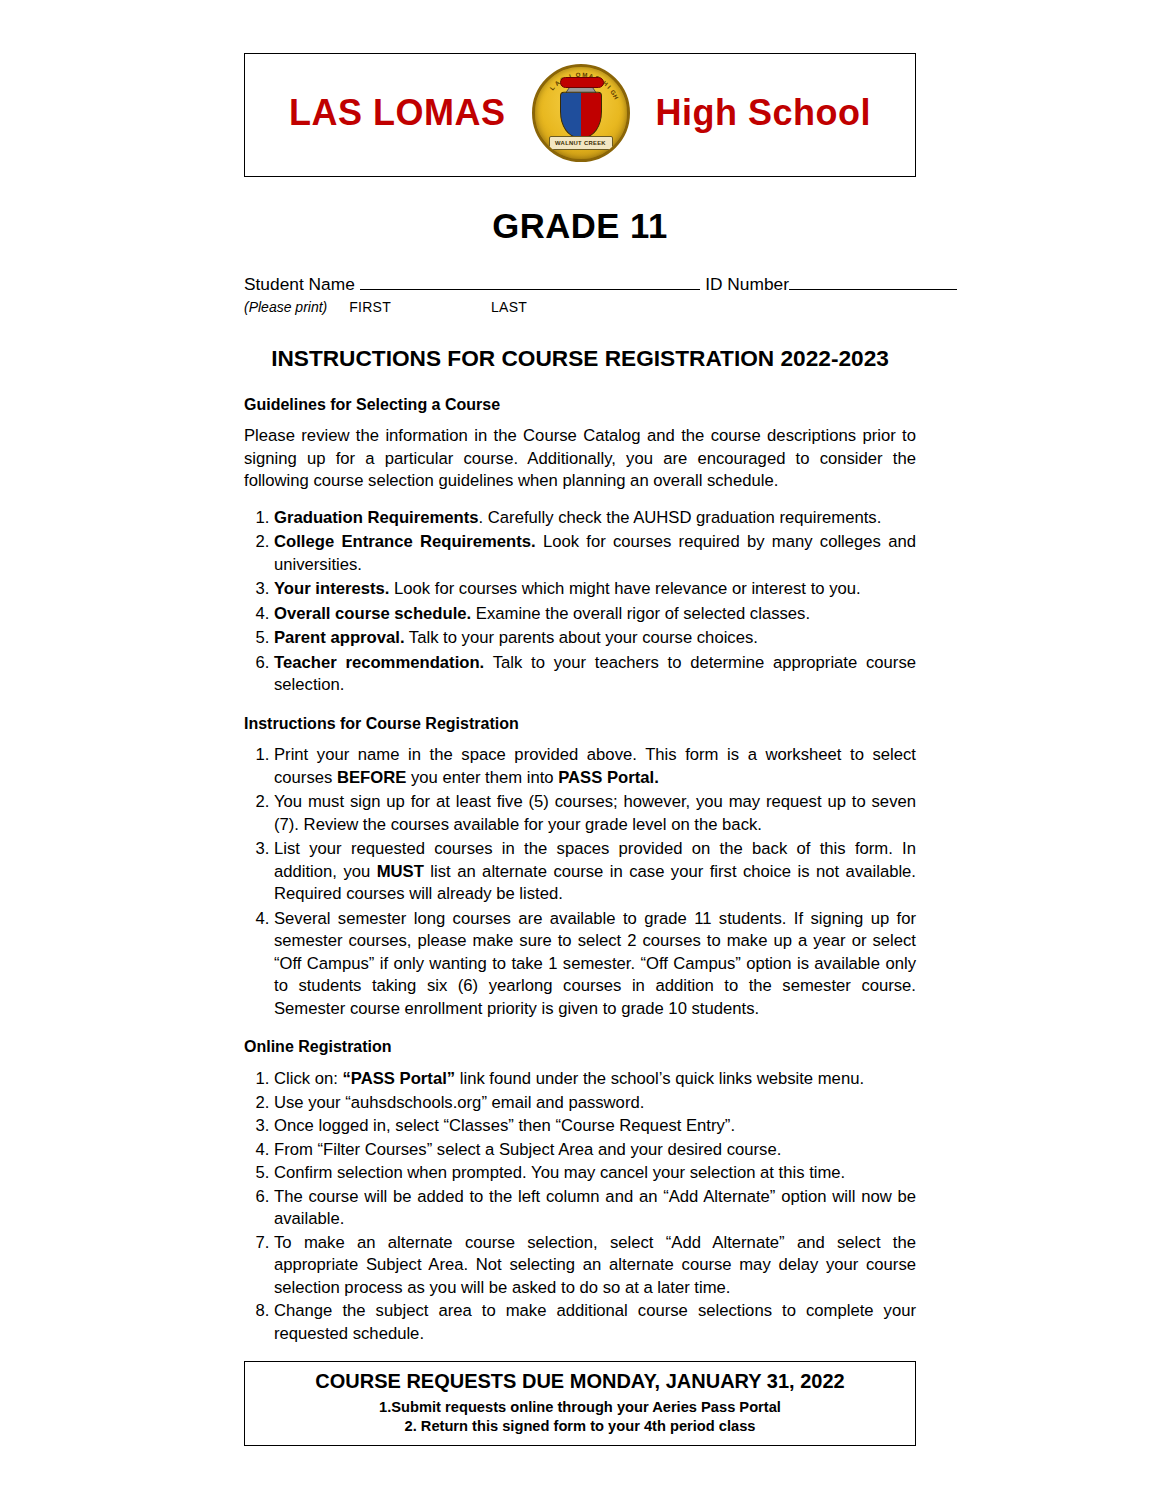LAS LOMAS
L A S L O M A S H I G H
WALNUT CREEK
High School
GRADE 11
Student Name ID Number
(Please print) FIRST LAST
INSTRUCTIONS FOR COURSE REGISTRATION 2022-2023
Guidelines for Selecting a Course
Please review the information in the Course Catalog and the course descriptions prior to signing up for a particular course. Additionally, you are encouraged to consider the following course selection guidelines when planning an overall schedule.
Graduation Requirements. Carefully check the AUHSD graduation requirements.
College Entrance Requirements. Look for courses required by many colleges and universities.
Your interests. Look for courses which might have relevance or interest to you.
Overall course schedule. Examine the overall rigor of selected classes.
Parent approval. Talk to your parents about your course choices.
Teacher recommendation. Talk to your teachers to determine appropriate course selection.
Instructions for Course Registration
Print your name in the space provided above. This form is a worksheet to select courses BEFORE you enter them into PASS Portal.
You must sign up for at least five (5) courses; however, you may request up to seven (7). Review the courses available for your grade level on the back.
List your requested courses in the spaces provided on the back of this form. In addition, you MUST list an alternate course in case your first choice is not available. Required courses will already be listed.
Several semester long courses are available to grade 11 students. If signing up for semester courses, please make sure to select 2 courses to make up a year or select “Off Campus” if only wanting to take 1 semester. “Off Campus” option is available only to students taking six (6) yearlong courses in addition to the semester course. Semester course enrollment priority is given to grade 10 students.
Online Registration
Click on: “PASS Portal” link found under the school’s quick links website menu.
Use your “auhsdschools.org” email and password.
Once logged in, select “Classes” then “Course Request Entry”.
From “Filter Courses” select a Subject Area and your desired course.
Confirm selection when prompted. You may cancel your selection at this time.
The course will be added to the left column and an “Add Alternate” option will now be available.
To make an alternate course selection, select “Add Alternate” and select the appropriate Subject Area. Not selecting an alternate course may delay your course selection process as you will be asked to do so at a later time.
Change the subject area to make additional course selections to complete your requested schedule.
COURSE REQUESTS DUE MONDAY, JANUARY 31, 2022
1.Submit requests online through your Aeries Pass Portal
2. Return this signed form to your 4th period class